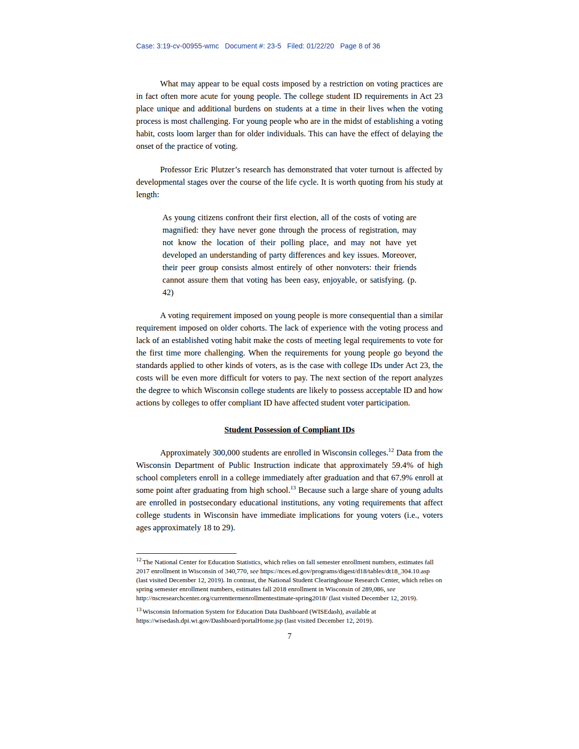Case: 3:19-cv-00955-wmc Document #: 23-5 Filed: 01/22/20 Page 8 of 36
What may appear to be equal costs imposed by a restriction on voting practices are in fact often more acute for young people. The college student ID requirements in Act 23 place unique and additional burdens on students at a time in their lives when the voting process is most challenging. For young people who are in the midst of establishing a voting habit, costs loom larger than for older individuals. This can have the effect of delaying the onset of the practice of voting.
Professor Eric Plutzer’s research has demonstrated that voter turnout is affected by developmental stages over the course of the life cycle. It is worth quoting from his study at length:
As young citizens confront their first election, all of the costs of voting are magnified: they have never gone through the process of registration, may not know the location of their polling place, and may not have yet developed an understanding of party differences and key issues. Moreover, their peer group consists almost entirely of other nonvoters: their friends cannot assure them that voting has been easy, enjoyable, or satisfying. (p. 42)
A voting requirement imposed on young people is more consequential than a similar requirement imposed on older cohorts. The lack of experience with the voting process and lack of an established voting habit make the costs of meeting legal requirements to vote for the first time more challenging. When the requirements for young people go beyond the standards applied to other kinds of voters, as is the case with college IDs under Act 23, the costs will be even more difficult for voters to pay. The next section of the report analyzes the degree to which Wisconsin college students are likely to possess acceptable ID and how actions by colleges to offer compliant ID have affected student voter participation.
Student Possession of Compliant IDs
Approximately 300,000 students are enrolled in Wisconsin colleges.12 Data from the Wisconsin Department of Public Instruction indicate that approximately 59.4% of high school completers enroll in a college immediately after graduation and that 67.9% enroll at some point after graduating from high school.13 Because such a large share of young adults are enrolled in postsecondary educational institutions, any voting requirements that affect college students in Wisconsin have immediate implications for young voters (i.e., voters ages approximately 18 to 29).
12The National Center for Education Statistics, which relies on fall semester enrollment numbers, estimates fall 2017 enrollment in Wisconsin of 340,770, see https://nces.ed.gov/programs/digest/d18/tables/dt18_304.10.asp (last visited December 12, 2019). In contrast, the National Student Clearinghouse Research Center, which relies on spring semester enrollment numbers, estimates fall 2018 enrollment in Wisconsin of 289,086, see http://nscresearchcenter.org/currenttermenrollmentestimate-spring2018/ (last visited December 12, 2019).
13Wisconsin Information System for Education Data Dashboard (WISEdash), available at https://wisedash.dpi.wi.gov/Dashboard/portalHome.jsp (last visited December 12, 2019).
7